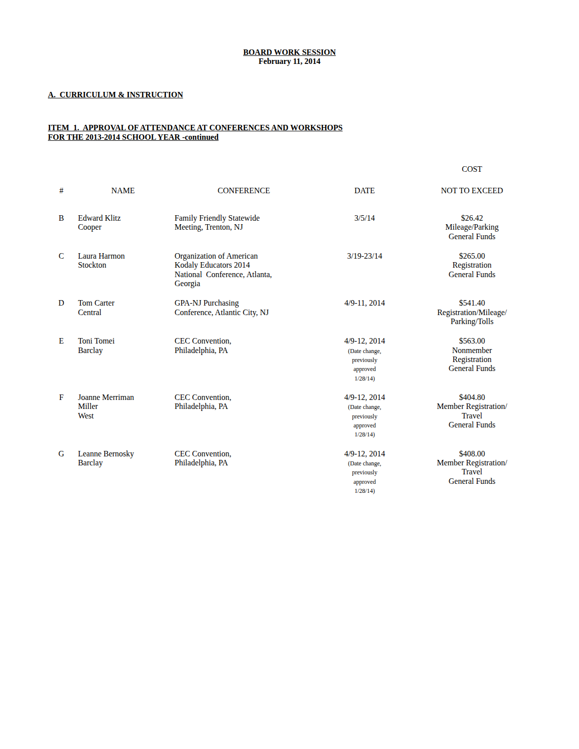BOARD WORK SESSION
February 11, 2014
A. CURRICULUM & INSTRUCTION
ITEM 1. APPROVAL OF ATTENDANCE AT CONFERENCES AND WORKSHOPS
FOR THE 2013-2014 SCHOOL YEAR -continued
| | | | | COST |
| --- | --- | --- | --- | --- |
| # | NAME | CONFERENCE | DATE | NOT TO EXCEED |
| B | Edward Klitz Cooper | Family Friendly Statewide Meeting, Trenton, NJ | 3/5/14 | $26.42 Mileage/Parking General Funds |
| C | Laura Harmon Stockton | Organization of American Kodaly Educators 2014 National Conference, Atlanta, Georgia | 3/19-23/14 | $265.00 Registration General Funds |
| D | Tom Carter Central | GPA-NJ Purchasing Conference, Atlantic City, NJ | 4/9-11, 2014 | $541.40 Registration/Mileage/ Parking/Tolls |
| E | Toni Tomei Barclay | CEC Convention, Philadelphia, PA | 4/9-12, 2014 (Date change, previously approved 1/28/14) | $563.00 Nonmember Registration General Funds |
| F | Joanne Merriman Miller West | CEC Convention, Philadelphia, PA | 4/9-12, 2014 (Date change, previously approved 1/28/14) | $404.80 Member Registration/ Travel General Funds |
| G | Leanne Bernosky Barclay | CEC Convention, Philadelphia, PA | 4/9-12, 2014 (Date change, previously approved 1/28/14) | $408.00 Member Registration/ Travel General Funds |